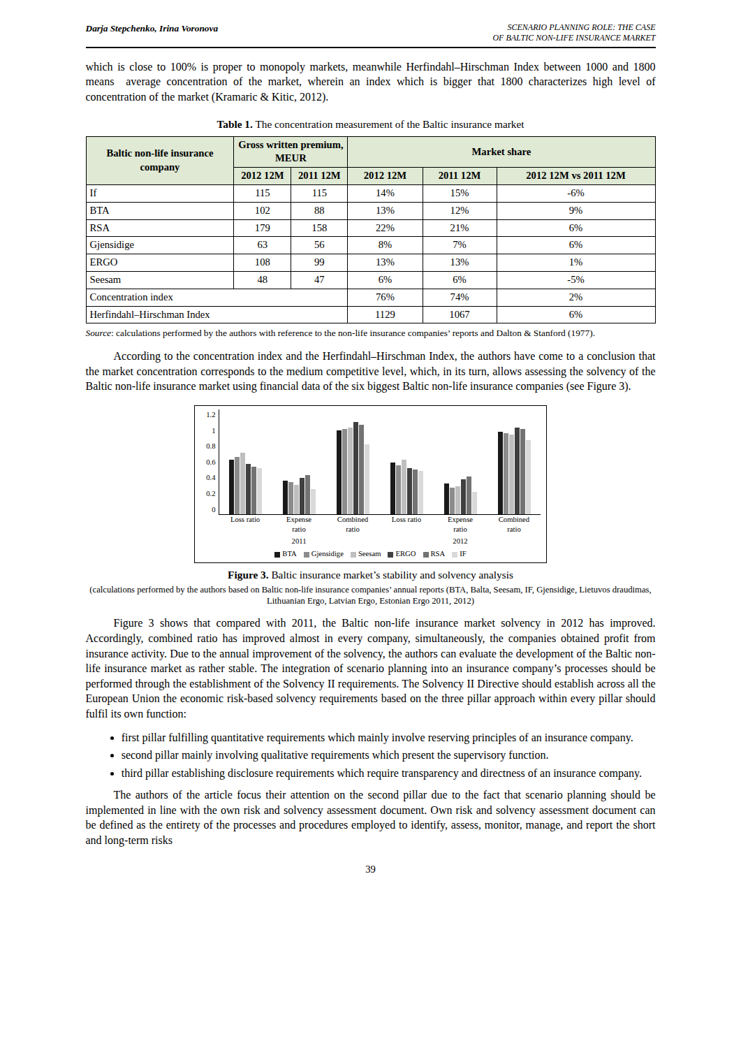Darja Stepchenko, Irina Voronova
Scenario planning role: the case
of Baltic non-life insurance market
which is close to 100% is proper to monopoly markets, meanwhile Herfindahl–Hirschman Index between 1000 and 1800 means average concentration of the market, wherein an index which is bigger that 1800 characterizes high level of concentration of the market (Kramaric & Kitic, 2012).
Table 1. The concentration measurement of the Baltic insurance market
| Baltic non-life insurance company | Gross written premium, MEUR | Market share |
| --- | --- | --- |
| 2012 12M | 2011 12M | 2012 12M | 2011 12M | 2012 12M vs 2011 12M |
| If | 115 | 115 | 14% | 15% | -6% |
| BTA | 102 | 88 | 13% | 12% | 9% |
| RSA | 179 | 158 | 22% | 21% | 6% |
| Gjensidige | 63 | 56 | 8% | 7% | 6% |
| ERGO | 108 | 99 | 13% | 13% | 1% |
| Seesam | 48 | 47 | 6% | 6% | -5% |
| Concentration index | 76% | 74% | 2% |
| Herfindahl–Hirschman Index | 1129 | 1067 | 6% |
Source: calculations performed by the authors with reference to the non-life insurance companies’ reports and Dalton & Stanford (1977).
According to the concentration index and the Herfindahl–Hirschman Index, the authors have come to a conclusion that the market concentration corresponds to the medium competitive level, which, in its turn, allows assessing the solvency of the Baltic non-life insurance market using financial data of the six biggest Baltic non-life insurance companies (see Figure 3).
1.2
1
0.8
0.6
0.4
0.2
0
Loss ratio
Expense
ratio
Combined
ratio
Loss ratio
Expense
ratio
Combined
ratio
2011
2012
BTA Gjensidige Seesam ERGO RSA IF
Figure 3. Baltic insurance market’s stability and solvency analysis
(calculations performed by the authors based on Baltic non-life insurance companies’ annual reports (BTA, Balta, Seesam, IF, Gjensidige, Lietuvos draudimas, Lithuanian Ergo, Latvian Ergo, Estonian Ergo 2011, 2012)
Figure 3 shows that compared with 2011, the Baltic non-life insurance market solvency in 2012 has improved. Accordingly, combined ratio has improved almost in every company, simultaneously, the companies obtained profit from insurance activity. Due to the annual improvement of the solvency, the authors can evaluate the development of the Baltic non-life insurance market as rather stable. The integration of scenario planning into an insurance company’s processes should be performed through the establishment of the Solvency II requirements. The Solvency II Directive should establish across all the European Union the economic risk-based solvency requirements based on the three pillar approach within every pillar should fulfil its own function:
first pillar fulfilling quantitative requirements which mainly involve reserving principles of an insurance company.
second pillar mainly involving qualitative requirements which present the supervisory function.
third pillar establishing disclosure requirements which require transparency and directness of an insurance company.
The authors of the article focus their attention on the second pillar due to the fact that scenario planning should be implemented in line with the own risk and solvency assessment document. Own risk and solvency assessment document can be defined as the entirety of the processes and procedures employed to identify, assess, monitor, manage, and report the short and long-term risks
39